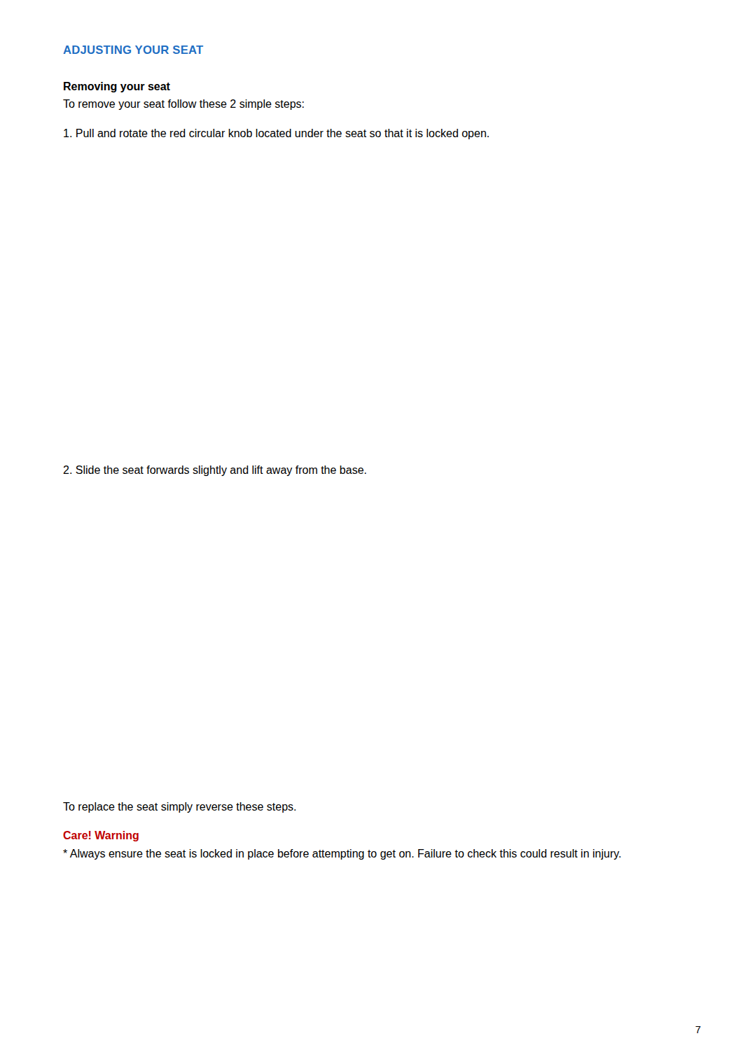ADJUSTING YOUR SEAT
Removing your seat
To remove your seat follow these 2 simple steps:
1. Pull and rotate the red circular knob located under the seat so that it is locked open.
2. Slide the seat forwards slightly and lift away from the base.
To replace the seat simply reverse these steps.
Care! Warning
* Always ensure the seat is locked in place before attempting to get on. Failure to check this could result in injury.
7